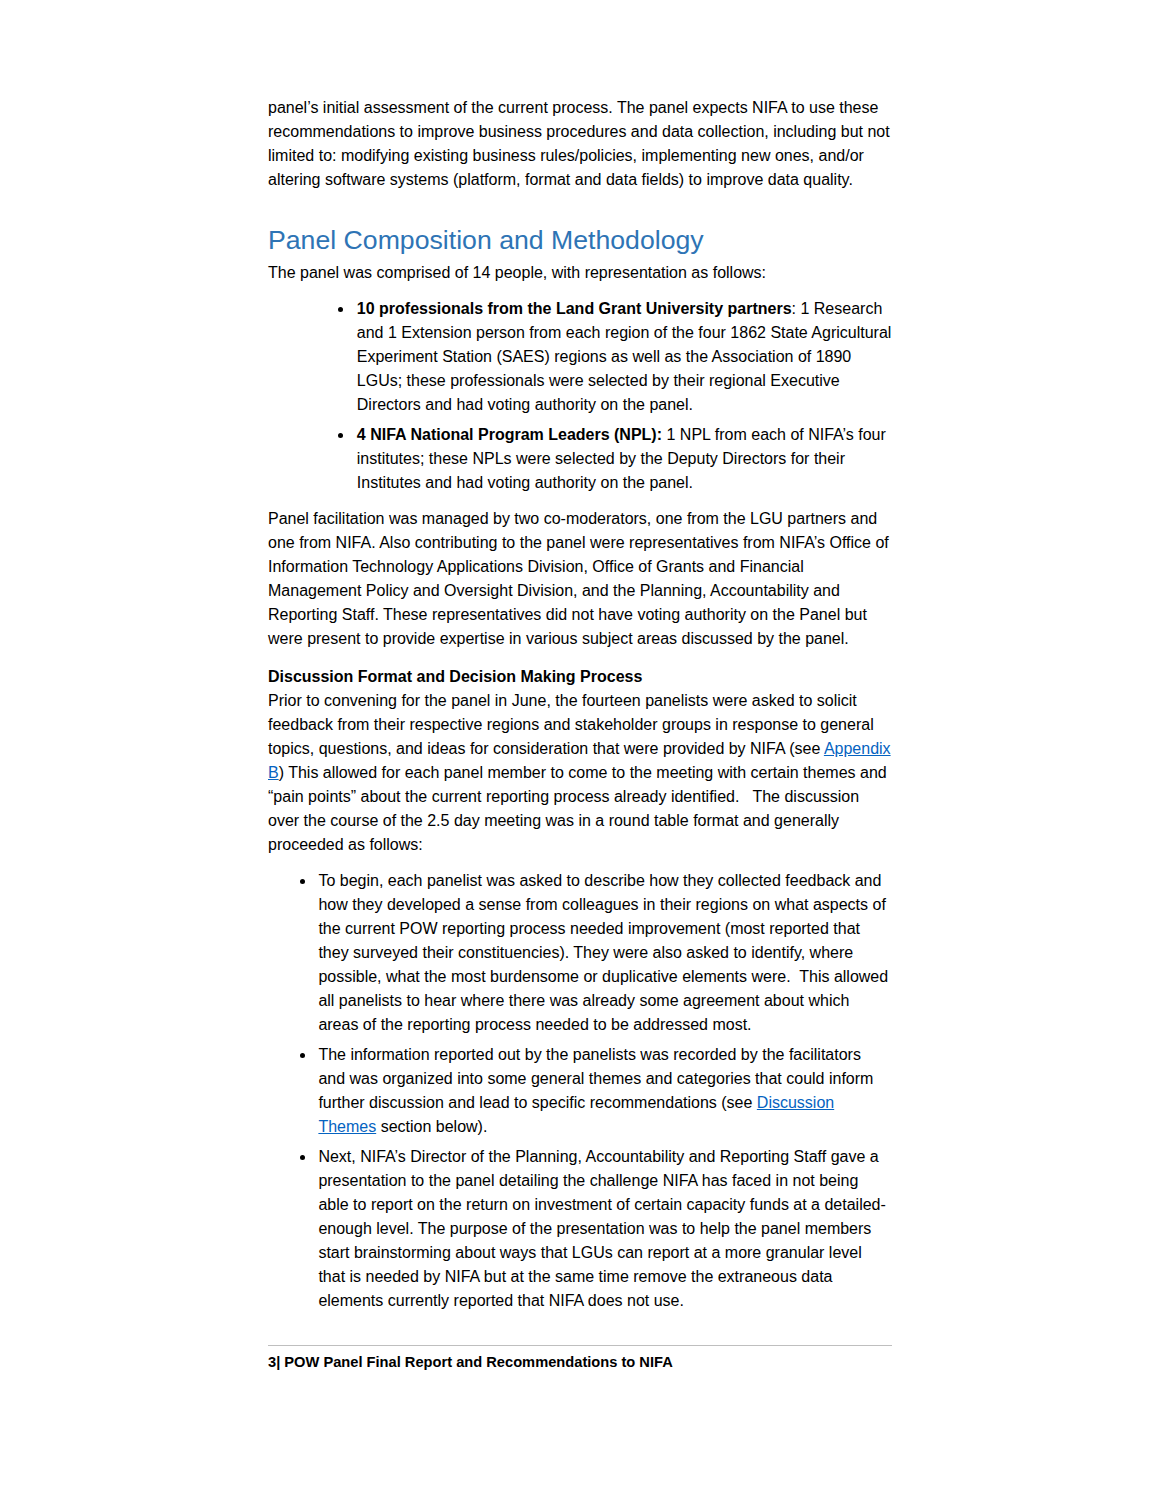panel’s initial assessment of the current process. The panel expects NIFA to use these recommendations to improve business procedures and data collection, including but not limited to: modifying existing business rules/policies, implementing new ones, and/or altering software systems (platform, format and data fields) to improve data quality.
Panel Composition and Methodology
The panel was comprised of 14 people, with representation as follows:
10 professionals from the Land Grant University partners: 1 Research and 1 Extension person from each region of the four 1862 State Agricultural Experiment Station (SAES) regions as well as the Association of 1890 LGUs; these professionals were selected by their regional Executive Directors and had voting authority on the panel.
4 NIFA National Program Leaders (NPL): 1 NPL from each of NIFA’s four institutes; these NPLs were selected by the Deputy Directors for their Institutes and had voting authority on the panel.
Panel facilitation was managed by two co-moderators, one from the LGU partners and one from NIFA. Also contributing to the panel were representatives from NIFA’s Office of Information Technology Applications Division, Office of Grants and Financial Management Policy and Oversight Division, and the Planning, Accountability and Reporting Staff. These representatives did not have voting authority on the Panel but were present to provide expertise in various subject areas discussed by the panel.
Discussion Format and Decision Making Process
Prior to convening for the panel in June, the fourteen panelists were asked to solicit feedback from their respective regions and stakeholder groups in response to general topics, questions, and ideas for consideration that were provided by NIFA (see Appendix B) This allowed for each panel member to come to the meeting with certain themes and “pain points” about the current reporting process already identified. The discussion over the course of the 2.5 day meeting was in a round table format and generally proceeded as follows:
To begin, each panelist was asked to describe how they collected feedback and how they developed a sense from colleagues in their regions on what aspects of the current POW reporting process needed improvement (most reported that they surveyed their constituencies). They were also asked to identify, where possible, what the most burdensome or duplicative elements were. This allowed all panelists to hear where there was already some agreement about which areas of the reporting process needed to be addressed most.
The information reported out by the panelists was recorded by the facilitators and was organized into some general themes and categories that could inform further discussion and lead to specific recommendations (see Discussion Themes section below).
Next, NIFA’s Director of the Planning, Accountability and Reporting Staff gave a presentation to the panel detailing the challenge NIFA has faced in not being able to report on the return on investment of certain capacity funds at a detailed-enough level. The purpose of the presentation was to help the panel members start brainstorming about ways that LGUs can report at a more granular level that is needed by NIFA but at the same time remove the extraneous data elements currently reported that NIFA does not use.
3| POW Panel Final Report and Recommendations to NIFA